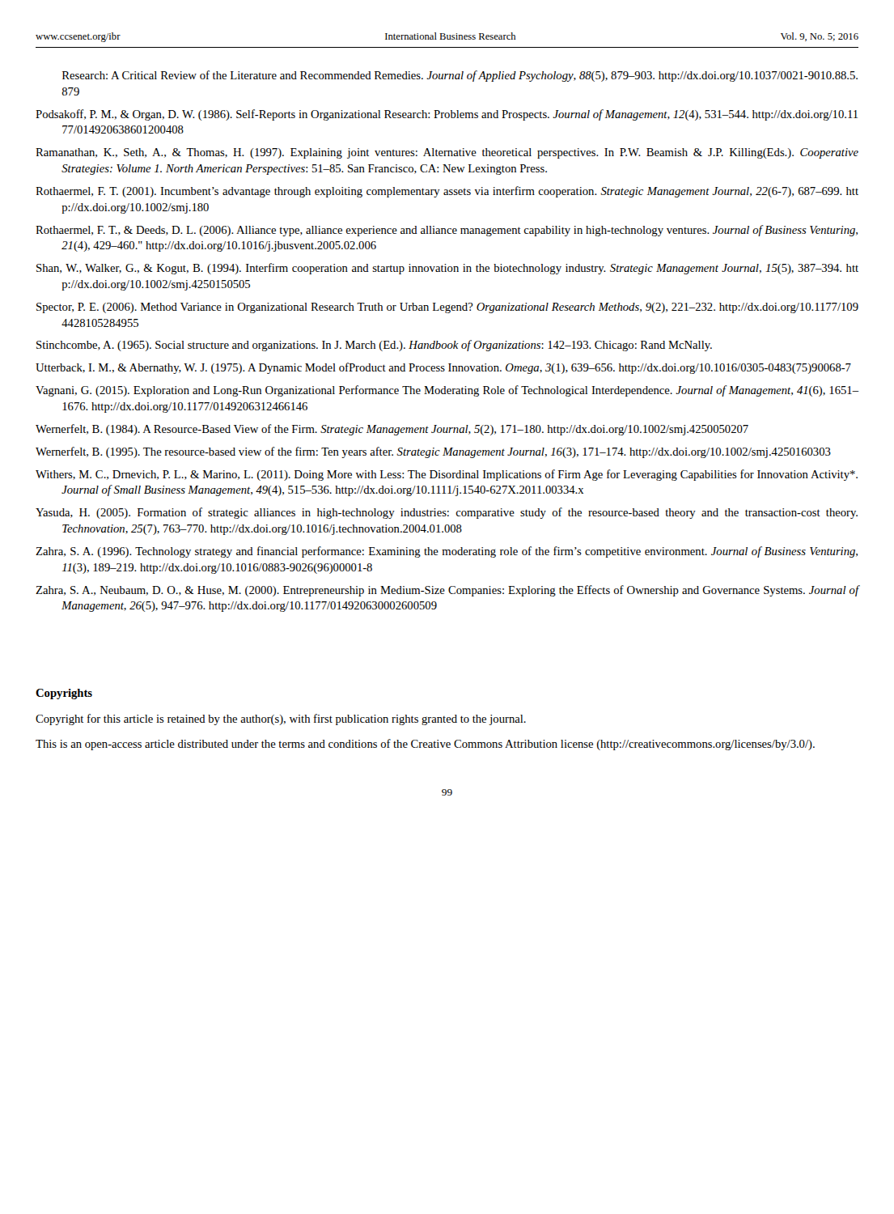www.ccsenet.org/ibr International Business Research Vol. 9, No. 5; 2016
Research: A Critical Review of the Literature and Recommended Remedies. Journal of Applied Psychology, 88(5), 879–903. http://dx.doi.org/10.1037/0021-9010.88.5.879
Podsakoff, P. M., & Organ, D. W. (1986). Self-Reports in Organizational Research: Problems and Prospects. Journal of Management, 12(4), 531–544. http://dx.doi.org/10.1177/014920638601200408
Ramanathan, K., Seth, A., & Thomas, H. (1997). Explaining joint ventures: Alternative theoretical perspectives. In P.W. Beamish & J.P. Killing(Eds.). Cooperative Strategies: Volume 1. North American Perspectives: 51–85. San Francisco, CA: New Lexington Press.
Rothaermel, F. T. (2001). Incumbent’s advantage through exploiting complementary assets via interfirm cooperation. Strategic Management Journal, 22(6-7), 687–699. http://dx.doi.org/10.1002/smj.180
Rothaermel, F. T., & Deeds, D. L. (2006). Alliance type, alliance experience and alliance management capability in high-technology ventures. Journal of Business Venturing, 21(4), 429–460." http://dx.doi.org/10.1016/j.jbusvent.2005.02.006
Shan, W., Walker, G., & Kogut, B. (1994). Interfirm cooperation and startup innovation in the biotechnology industry. Strategic Management Journal, 15(5), 387–394. http://dx.doi.org/10.1002/smj.4250150505
Spector, P. E. (2006). Method Variance in Organizational Research Truth or Urban Legend? Organizational Research Methods, 9(2), 221–232. http://dx.doi.org/10.1177/1094428105284955
Stinchcombe, A. (1965). Social structure and organizations. In J. March (Ed.). Handbook of Organizations: 142–193. Chicago: Rand McNally.
Utterback, I. M., & Abernathy, W. J. (1975). A Dynamic Model ofProduct and Process Innovation. Omega, 3(1), 639–656. http://dx.doi.org/10.1016/0305-0483(75)90068-7
Vagnani, G. (2015). Exploration and Long-Run Organizational Performance The Moderating Role of Technological Interdependence. Journal of Management, 41(6), 1651–1676. http://dx.doi.org/10.1177/0149206312466146
Wernerfelt, B. (1984). A Resource-Based View of the Firm. Strategic Management Journal, 5(2), 171–180. http://dx.doi.org/10.1002/smj.4250050207
Wernerfelt, B. (1995). The resource-based view of the firm: Ten years after. Strategic Management Journal, 16(3), 171–174. http://dx.doi.org/10.1002/smj.4250160303
Withers, M. C., Drnevich, P. L., & Marino, L. (2011). Doing More with Less: The Disordinal Implications of Firm Age for Leveraging Capabilities for Innovation Activity*. Journal of Small Business Management, 49(4), 515–536. http://dx.doi.org/10.1111/j.1540-627X.2011.00334.x
Yasuda, H. (2005). Formation of strategic alliances in high-technology industries: comparative study of the resource-based theory and the transaction-cost theory. Technovation, 25(7), 763–770. http://dx.doi.org/10.1016/j.technovation.2004.01.008
Zahra, S. A. (1996). Technology strategy and financial performance: Examining the moderating role of the firm’s competitive environment. Journal of Business Venturing, 11(3), 189–219. http://dx.doi.org/10.1016/0883-9026(96)00001-8
Zahra, S. A., Neubaum, D. O., & Huse, M. (2000). Entrepreneurship in Medium-Size Companies: Exploring the Effects of Ownership and Governance Systems. Journal of Management, 26(5), 947–976. http://dx.doi.org/10.1177/014920630002600509
Copyrights
Copyright for this article is retained by the author(s), with first publication rights granted to the journal.
This is an open-access article distributed under the terms and conditions of the Creative Commons Attribution license (http://creativecommons.org/licenses/by/3.0/).
99